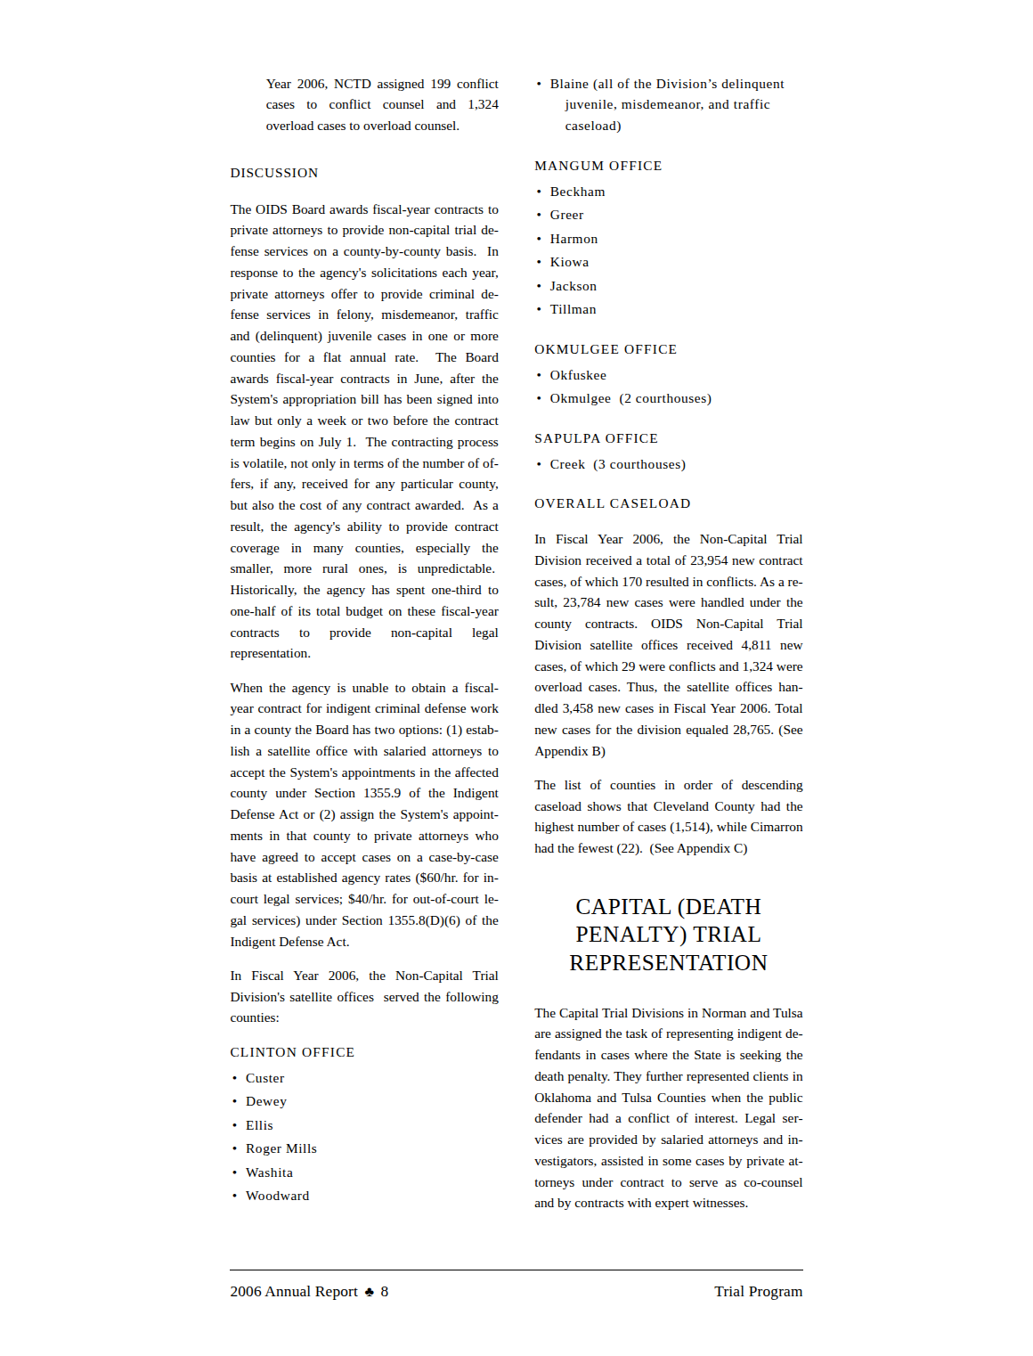Year 2006, NCTD assigned 199 conflict cases to conflict counsel and 1,324 overload cases to overload counsel.
DISCUSSION
The OIDS Board awards fiscal-year contracts to private attorneys to provide non-capital trial defense services on a county-by-county basis. In response to the agency's solicitations each year, private attorneys offer to provide criminal defense services in felony, misdemeanor, traffic and (delinquent) juvenile cases in one or more counties for a flat annual rate. The Board awards fiscal-year contracts in June, after the System's appropriation bill has been signed into law but only a week or two before the contract term begins on July 1. The contracting process is volatile, not only in terms of the number of offers, if any, received for any particular county, but also the cost of any contract awarded. As a result, the agency's ability to provide contract coverage in many counties, especially the smaller, more rural ones, is unpredictable. Historically, the agency has spent one-third to one-half of its total budget on these fiscal-year contracts to provide non-capital legal representation.
When the agency is unable to obtain a fiscal-year contract for indigent criminal defense work in a county the Board has two options: (1) establish a satellite office with salaried attorneys to accept the System's appointments in the affected county under Section 1355.9 of the Indigent Defense Act or (2) assign the System's appointments in that county to private attorneys who have agreed to accept cases on a case-by-case basis at established agency rates ($60/hr. for in-court legal services; $40/hr. for out-of-court legal services) under Section 1355.8(D)(6) of the Indigent Defense Act.
In Fiscal Year 2006, the Non-Capital Trial Division's satellite offices served the following counties:
CLINTON OFFICE
Custer
Dewey
Ellis
Roger Mills
Washita
Woodward
Blaine (all of the Division’s delinquent juvenile, misdemeanor, and traffic caseload)
MANGUM OFFICE
Beckham
Greer
Harmon
Kiowa
Jackson
Tillman
OKMULGEE OFFICE
Okfuskee
Okmulgee (2 courthouses)
SAPULPA OFFICE
Creek (3 courthouses)
OVERALL CASELOAD
In Fiscal Year 2006, the Non-Capital Trial Division received a total of 23,954 new contract cases, of which 170 resulted in conflicts. As a result, 23,784 new cases were handled under the county contracts. OIDS Non-Capital Trial Division satellite offices received 4,811 new cases, of which 29 were conflicts and 1,324 were overload cases. Thus, the satellite offices handled 3,458 new cases in Fiscal Year 2006. Total new cases for the division equaled 28,765. (See Appendix B)
The list of counties in order of descending caseload shows that Cleveland County had the highest number of cases (1,514), while Cimarron had the fewest (22). (See Appendix C)
CAPITAL (DEATH PENALTY) TRIAL REPRESENTATION
The Capital Trial Divisions in Norman and Tulsa are assigned the task of representing indigent defendants in cases where the State is seeking the death penalty. They further represented clients in Oklahoma and Tulsa Counties when the public defender had a conflict of interest. Legal services are provided by salaried attorneys and investigators, assisted in some cases by private attorneys under contract to serve as co-counsel and by contracts with expert witnesses.
2006 Annual Report ♣ 8
Trial Program